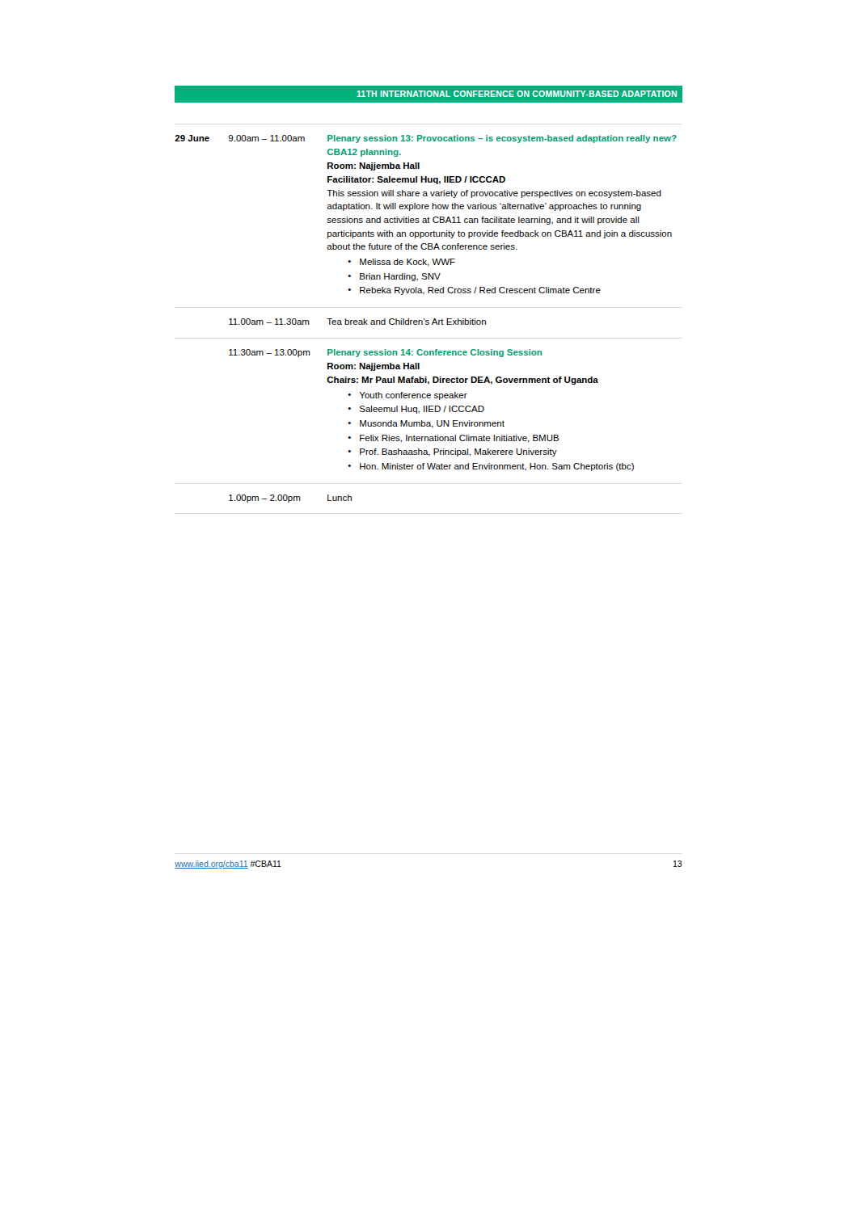11th International Conference on Community-Based Adaptation
| 29 June | 9.00am – 11.00am | Plenary session 13: Provocations – is ecosystem-based adaptation really new? CBA12 planning. Room: Najjemba Hall Facilitator: Saleemul Huq, IIED / ICCCAD This session will share a variety of provocative perspectives on ecosystem-based adaptation. It will explore how the various ‘alternative’ approaches to running sessions and activities at CBA11 can facilitate learning, and it will provide all participants with an opportunity to provide feedback on CBA11 and join a discussion about the future of the CBA conference series. Melissa de Kock, WWF Brian Harding, SNV Rebeka Ryvola, Red Cross / Red Crescent Climate Centre |
| | 11.00am – 11.30am | Tea break and Children’s Art Exhibition |
| | 11.30am – 13.00pm | Plenary session 14: Conference Closing Session Room: Najjemba Hall Chairs: Mr Paul Mafabi, Director DEA, Government of Uganda Youth conference speaker Saleemul Huq, IIED / ICCCAD Musonda Mumba, UN Environment Felix Ries, International Climate Initiative, BMUB Prof. Bashaasha, Principal, Makerere University Hon. Minister of Water and Environment, Hon. Sam Cheptoris (tbc) |
| | 1.00pm – 2.00pm | Lunch |
www.iied.org/cba11 #CBA11
13